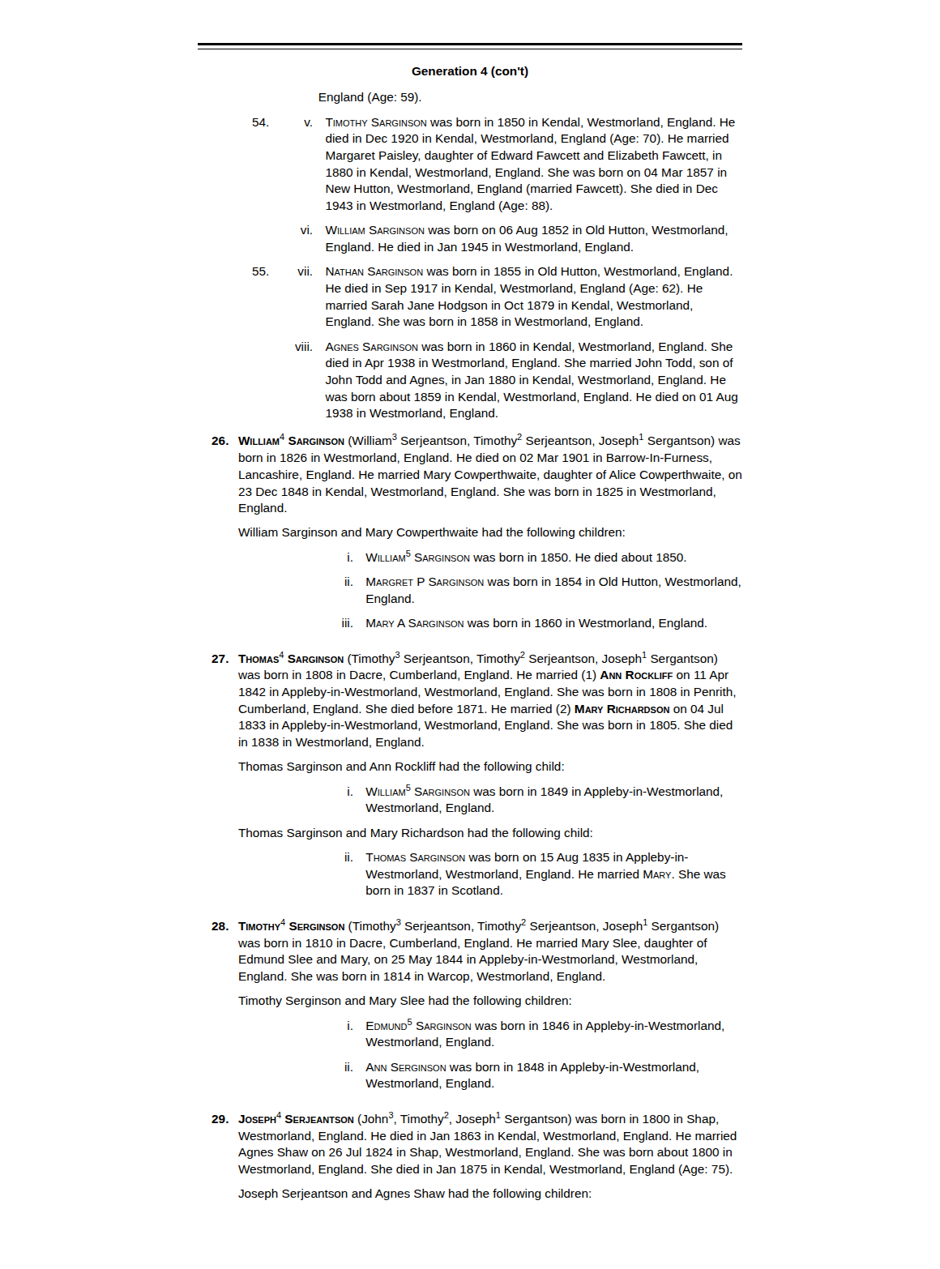Generation 4 (con't)
England (Age: 59).
54.
v.
Timothy Sarginson was born in 1850 in Kendal, Westmorland, England. He died in Dec 1920 in Kendal, Westmorland, England (Age: 70). He married Margaret Paisley, daughter of Edward Fawcett and Elizabeth Fawcett, in 1880 in Kendal, Westmorland, England. She was born on 04 Mar 1857 in New Hutton, Westmorland, England (married Fawcett). She died in Dec 1943 in Westmorland, England (Age: 88).
vi.
William Sarginson was born on 06 Aug 1852 in Old Hutton, Westmorland, England. He died in Jan 1945 in Westmorland, England.
55.
vii.
Nathan Sarginson was born in 1855 in Old Hutton, Westmorland, England. He died in Sep 1917 in Kendal, Westmorland, England (Age: 62). He married Sarah Jane Hodgson in Oct 1879 in Kendal, Westmorland, England. She was born in 1858 in Westmorland, England.
viii.
Agnes Sarginson was born in 1860 in Kendal, Westmorland, England. She died in Apr 1938 in Westmorland, England. She married John Todd, son of John Todd and Agnes, in Jan 1880 in Kendal, Westmorland, England. He was born about 1859 in Kendal, Westmorland, England. He died on 01 Aug 1938 in Westmorland, England.
26.
William4 Sarginson (William3 Serjeantson, Timothy2 Serjeantson, Joseph1 Sergantson) was born in 1826 in Westmorland, England. He died on 02 Mar 1901 in Barrow-In-Furness, Lancashire, England. He married Mary Cowperthwaite, daughter of Alice Cowperthwaite, on 23 Dec 1848 in Kendal, Westmorland, England. She was born in 1825 in Westmorland, England.
William Sarginson and Mary Cowperthwaite had the following children:
i.
William5 Sarginson was born in 1850. He died about 1850.
ii.
Margret P Sarginson was born in 1854 in Old Hutton, Westmorland, England.
iii.
Mary A Sarginson was born in 1860 in Westmorland, England.
27.
Thomas4 Sarginson (Timothy3 Serjeantson, Timothy2 Serjeantson, Joseph1 Sergantson) was born in 1808 in Dacre, Cumberland, England. He married (1) Ann Rockliff on 11 Apr 1842 in Appleby-in-Westmorland, Westmorland, England. She was born in 1808 in Penrith, Cumberland, England. She died before 1871. He married (2) Mary Richardson on 04 Jul 1833 in Appleby-in-Westmorland, Westmorland, England. She was born in 1805. She died in 1838 in Westmorland, England.
Thomas Sarginson and Ann Rockliff had the following child:
i.
William5 Sarginson was born in 1849 in Appleby-in-Westmorland, Westmorland, England.
Thomas Sarginson and Mary Richardson had the following child:
ii.
Thomas Sarginson was born on 15 Aug 1835 in Appleby-in-Westmorland, Westmorland, England. He married Mary. She was born in 1837 in Scotland.
28.
Timothy4 Serginson (Timothy3 Serjeantson, Timothy2 Serjeantson, Joseph1 Sergantson) was born in 1810 in Dacre, Cumberland, England. He married Mary Slee, daughter of Edmund Slee and Mary, on 25 May 1844 in Appleby-in-Westmorland, Westmorland, England. She was born in 1814 in Warcop, Westmorland, England.
Timothy Serginson and Mary Slee had the following children:
i.
Edmund5 Sarginson was born in 1846 in Appleby-in-Westmorland, Westmorland, England.
ii.
Ann Serginson was born in 1848 in Appleby-in-Westmorland, Westmorland, England.
29.
Joseph4 Serjeantson (John3, Timothy2, Joseph1 Sergantson) was born in 1800 in Shap, Westmorland, England. He died in Jan 1863 in Kendal, Westmorland, England. He married Agnes Shaw on 26 Jul 1824 in Shap, Westmorland, England. She was born about 1800 in Westmorland, England. She died in Jan 1875 in Kendal, Westmorland, England (Age: 75).
Joseph Serjeantson and Agnes Shaw had the following children: